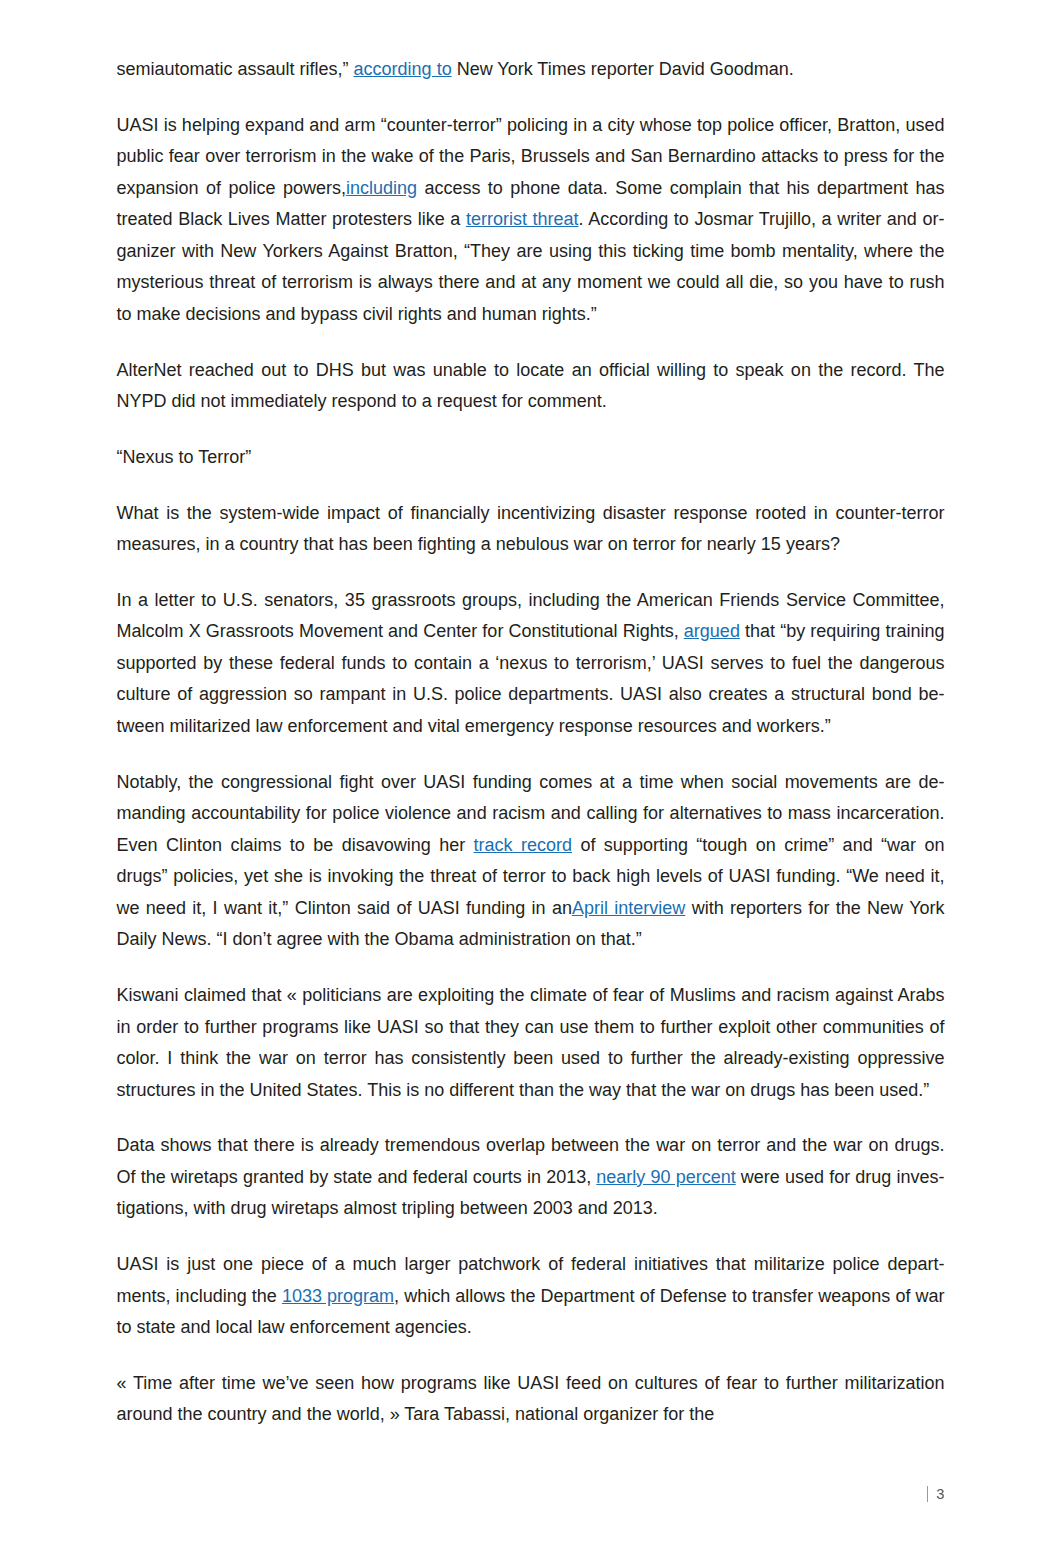semiautomatic assault rifles,” according to New York Times reporter David Goodman.
UASI is helping expand and arm “counter-terror” policing in a city whose top police officer, Bratton, used public fear over terrorism in the wake of the Paris, Brussels and San Bernardino attacks to press for the expansion of police powers,including access to phone data. Some complain that his department has treated Black Lives Matter protesters like a terrorist threat. According to Josmar Trujillo, a writer and organizer with New Yorkers Against Bratton, “They are using this ticking time bomb mentality, where the mysterious threat of terrorism is always there and at any moment we could all die, so you have to rush to make decisions and bypass civil rights and human rights.”
AlterNet reached out to DHS but was unable to locate an official willing to speak on the record. The NYPD did not immediately respond to a request for comment.
“Nexus to Terror”
What is the system-wide impact of financially incentivizing disaster response rooted in counter-terror measures, in a country that has been fighting a nebulous war on terror for nearly 15 years?
In a letter to U.S. senators, 35 grassroots groups, including the American Friends Service Committee, Malcolm X Grassroots Movement and Center for Constitutional Rights, argued that “by requiring training supported by these federal funds to contain a ‘nexus to terrorism,’ UASI serves to fuel the dangerous culture of aggression so rampant in U.S. police departments. UASI also creates a structural bond between militarized law enforcement and vital emergency response resources and workers.”
Notably, the congressional fight over UASI funding comes at a time when social movements are demanding accountability for police violence and racism and calling for alternatives to mass incarceration. Even Clinton claims to be disavowing her track record of supporting “tough on crime” and “war on drugs” policies, yet she is invoking the threat of terror to back high levels of UASI funding. “We need it, we need it, I want it,” Clinton said of UASI funding in anApril interview with reporters for the New York Daily News. “I don’t agree with the Obama administration on that.”
Kiswani claimed that « politicians are exploiting the climate of fear of Muslims and racism against Arabs in order to further programs like UASI so that they can use them to further exploit other communities of color. I think the war on terror has consistently been used to further the already-existing oppressive structures in the United States. This is no different than the way that the war on drugs has been used.”
Data shows that there is already tremendous overlap between the war on terror and the war on drugs. Of the wiretaps granted by state and federal courts in 2013, nearly 90 percent were used for drug investigations, with drug wiretaps almost tripling between 2003 and 2013.
UASI is just one piece of a much larger patchwork of federal initiatives that militarize police departments, including the 1033 program, which allows the Department of Defense to transfer weapons of war to state and local law enforcement agencies.
« Time after time we’ve seen how programs like UASI feed on cultures of fear to further militarization around the country and the world, » Tara Tabassi, national organizer for the
3